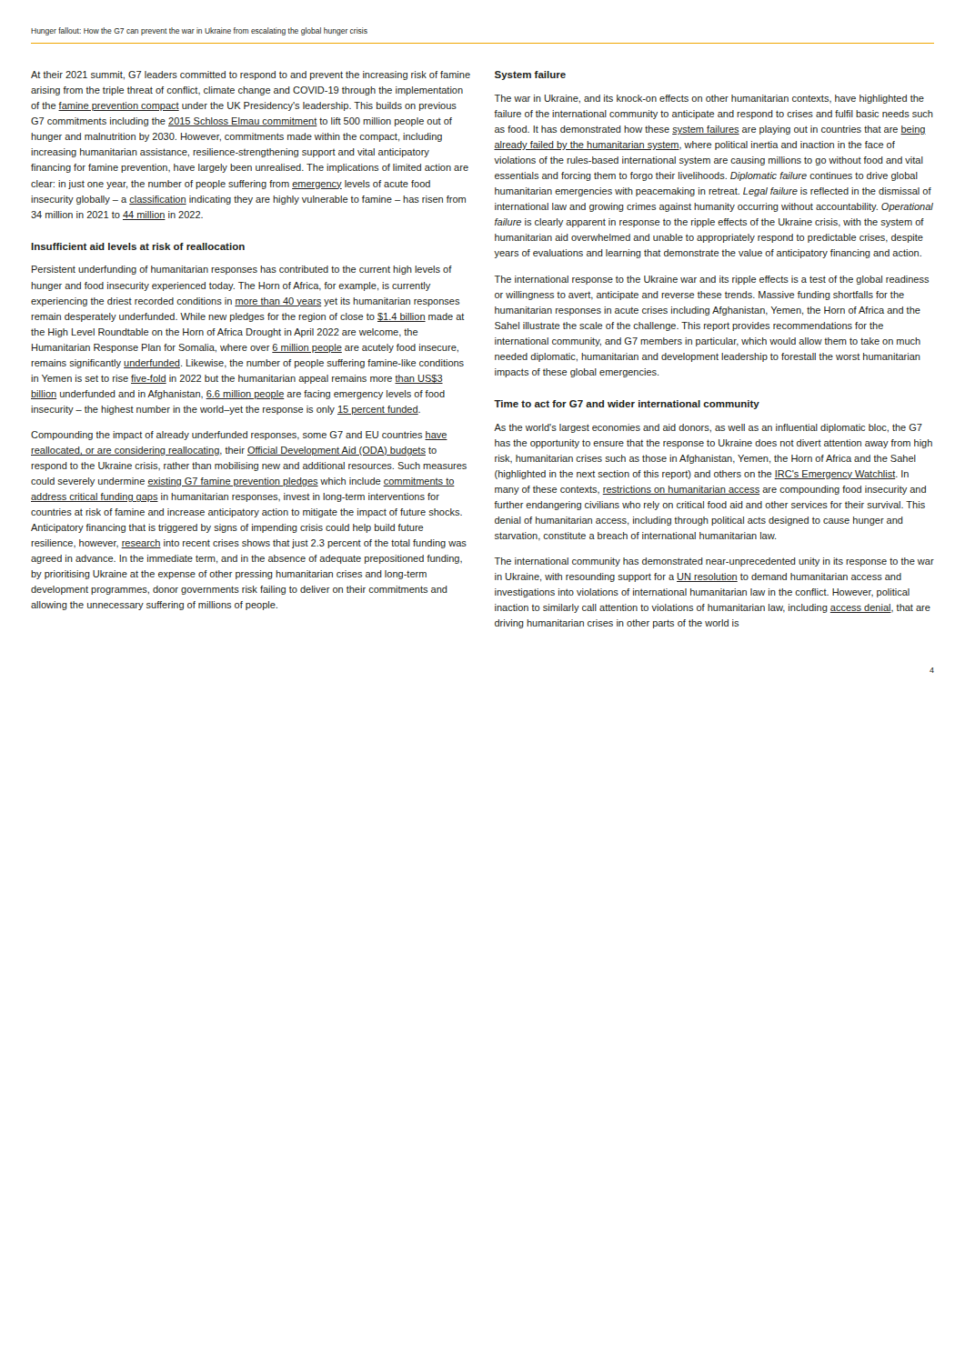Hunger fallout: How the G7 can prevent the war in Ukraine from escalating the global hunger crisis
At their 2021 summit, G7 leaders committed to respond to and prevent the increasing risk of famine arising from the triple threat of conflict, climate change and COVID-19 through the implementation of the famine prevention compact under the UK Presidency's leadership. This builds on previous G7 commitments including the 2015 Schloss Elmau commitment to lift 500 million people out of hunger and malnutrition by 2030. However, commitments made within the compact, including increasing humanitarian assistance, resilience-strengthening support and vital anticipatory financing for famine prevention, have largely been unrealised. The implications of limited action are clear: in just one year, the number of people suffering from emergency levels of acute food insecurity globally – a classification indicating they are highly vulnerable to famine – has risen from 34 million in 2021 to 44 million in 2022.
Insufficient aid levels at risk of reallocation
Persistent underfunding of humanitarian responses has contributed to the current high levels of hunger and food insecurity experienced today. The Horn of Africa, for example, is currently experiencing the driest recorded conditions in more than 40 years yet its humanitarian responses remain desperately underfunded. While new pledges for the region of close to $1.4 billion made at the High Level Roundtable on the Horn of Africa Drought in April 2022 are welcome, the Humanitarian Response Plan for Somalia, where over 6 million people are acutely food insecure, remains significantly underfunded. Likewise, the number of people suffering famine-like conditions in Yemen is set to rise five-fold in 2022 but the humanitarian appeal remains more than US$3 billion underfunded and in Afghanistan, 6.6 million people are facing emergency levels of food insecurity – the highest number in the world–yet the response is only 15 percent funded.
Compounding the impact of already underfunded responses, some G7 and EU countries have reallocated, or are considering reallocating, their Official Development Aid (ODA) budgets to respond to the Ukraine crisis, rather than mobilising new and additional resources. Such measures could severely undermine existing G7 famine prevention pledges which include commitments to address critical funding gaps in humanitarian responses, invest in long-term interventions for countries at risk of famine and increase anticipatory action to mitigate the impact of future shocks. Anticipatory financing that is triggered by signs of impending crisis could help build future resilience, however, research into recent crises shows that just 2.3 percent of the total funding was agreed in advance. In the immediate term, and in the absence of adequate prepositioned funding, by prioritising Ukraine at the expense of other pressing humanitarian crises and long-term development programmes, donor governments risk failing to deliver on their commitments and allowing the unnecessary suffering of millions of people.
System failure
The war in Ukraine, and its knock-on effects on other humanitarian contexts, have highlighted the failure of the international community to anticipate and respond to crises and fulfil basic needs such as food. It has demonstrated how these system failures are playing out in countries that are being already failed by the humanitarian system, where political inertia and inaction in the face of violations of the rules-based international system are causing millions to go without food and vital essentials and forcing them to forgo their livelihoods. Diplomatic failure continues to drive global humanitarian emergencies with peacemaking in retreat. Legal failure is reflected in the dismissal of international law and growing crimes against humanity occurring without accountability. Operational failure is clearly apparent in response to the ripple effects of the Ukraine crisis, with the system of humanitarian aid overwhelmed and unable to appropriately respond to predictable crises, despite years of evaluations and learning that demonstrate the value of anticipatory financing and action.
The international response to the Ukraine war and its ripple effects is a test of the global readiness or willingness to avert, anticipate and reverse these trends. Massive funding shortfalls for the humanitarian responses in acute crises including Afghanistan, Yemen, the Horn of Africa and the Sahel illustrate the scale of the challenge. This report provides recommendations for the international community, and G7 members in particular, which would allow them to take on much needed diplomatic, humanitarian and development leadership to forestall the worst humanitarian impacts of these global emergencies.
Time to act for G7 and wider international community
As the world's largest economies and aid donors, as well as an influential diplomatic bloc, the G7 has the opportunity to ensure that the response to Ukraine does not divert attention away from high risk, humanitarian crises such as those in Afghanistan, Yemen, the Horn of Africa and the Sahel (highlighted in the next section of this report) and others on the IRC's Emergency Watchlist. In many of these contexts, restrictions on humanitarian access are compounding food insecurity and further endangering civilians who rely on critical food aid and other services for their survival. This denial of humanitarian access, including through political acts designed to cause hunger and starvation, constitute a breach of international humanitarian law.
The international community has demonstrated near-unprecedented unity in its response to the war in Ukraine, with resounding support for a UN resolution to demand humanitarian access and investigations into violations of international humanitarian law in the conflict. However, political inaction to similarly call attention to violations of humanitarian law, including access denial, that are driving humanitarian crises in other parts of the world is
4